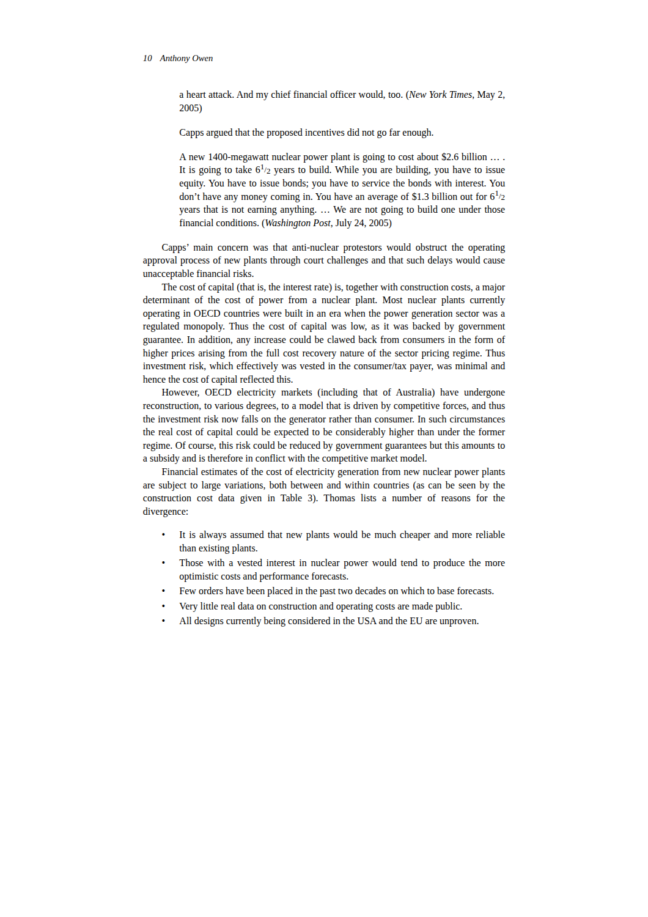10 Anthony Owen
a heart attack. And my chief financial officer would, too. (New York Times, May 2, 2005)
Capps argued that the proposed incentives did not go far enough.
A new 1400-megawatt nuclear power plant is going to cost about $2.6 billion … . It is going to take 61/2 years to build. While you are building, you have to issue equity. You have to issue bonds; you have to service the bonds with interest. You don’t have any money coming in. You have an average of $1.3 billion out for 61/2 years that is not earning anything. … We are not going to build one under those financial conditions. (Washington Post, July 24, 2005)
Capps’ main concern was that anti-nuclear protestors would obstruct the operating approval process of new plants through court challenges and that such delays would cause unacceptable financial risks.
The cost of capital (that is, the interest rate) is, together with construction costs, a major determinant of the cost of power from a nuclear plant. Most nuclear plants currently operating in OECD countries were built in an era when the power generation sector was a regulated monopoly. Thus the cost of capital was low, as it was backed by government guarantee. In addition, any increase could be clawed back from consumers in the form of higher prices arising from the full cost recovery nature of the sector pricing regime. Thus investment risk, which effectively was vested in the consumer/tax payer, was minimal and hence the cost of capital reflected this.
However, OECD electricity markets (including that of Australia) have undergone reconstruction, to various degrees, to a model that is driven by competitive forces, and thus the investment risk now falls on the generator rather than consumer. In such circumstances the real cost of capital could be expected to be considerably higher than under the former regime. Of course, this risk could be reduced by government guarantees but this amounts to a subsidy and is therefore in conflict with the competitive market model.
Financial estimates of the cost of electricity generation from new nuclear power plants are subject to large variations, both between and within countries (as can be seen by the construction cost data given in Table 3). Thomas lists a number of reasons for the divergence:
It is always assumed that new plants would be much cheaper and more reliable than existing plants.
Those with a vested interest in nuclear power would tend to produce the more optimistic costs and performance forecasts.
Few orders have been placed in the past two decades on which to base forecasts.
Very little real data on construction and operating costs are made public.
All designs currently being considered in the USA and the EU are unproven.